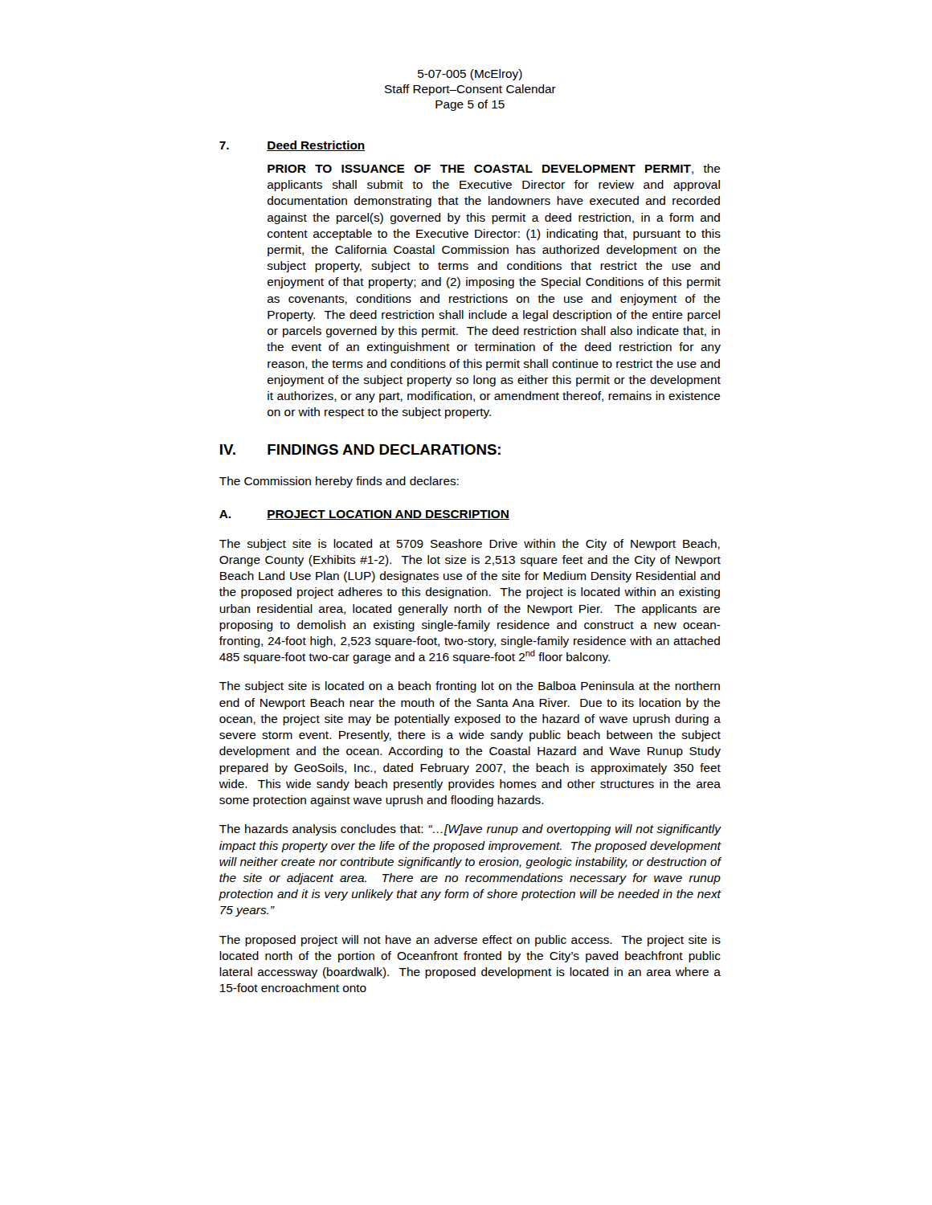5-07-005 (McElroy)
Staff Report–Consent Calendar
Page 5 of 15
7.
Deed Restriction
PRIOR TO ISSUANCE OF THE COASTAL DEVELOPMENT PERMIT, the applicants shall submit to the Executive Director for review and approval documentation demonstrating that the landowners have executed and recorded against the parcel(s) governed by this permit a deed restriction, in a form and content acceptable to the Executive Director: (1) indicating that, pursuant to this permit, the California Coastal Commission has authorized development on the subject property, subject to terms and conditions that restrict the use and enjoyment of that property; and (2) imposing the Special Conditions of this permit as covenants, conditions and restrictions on the use and enjoyment of the Property. The deed restriction shall include a legal description of the entire parcel or parcels governed by this permit. The deed restriction shall also indicate that, in the event of an extinguishment or termination of the deed restriction for any reason, the terms and conditions of this permit shall continue to restrict the use and enjoyment of the subject property so long as either this permit or the development it authorizes, or any part, modification, or amendment thereof, remains in existence on or with respect to the subject property.
IV.
FINDINGS AND DECLARATIONS:
The Commission hereby finds and declares:
A.
PROJECT LOCATION AND DESCRIPTION
The subject site is located at 5709 Seashore Drive within the City of Newport Beach, Orange County (Exhibits #1-2). The lot size is 2,513 square feet and the City of Newport Beach Land Use Plan (LUP) designates use of the site for Medium Density Residential and the proposed project adheres to this designation. The project is located within an existing urban residential area, located generally north of the Newport Pier. The applicants are proposing to demolish an existing single-family residence and construct a new ocean-fronting, 24-foot high, 2,523 square-foot, two-story, single-family residence with an attached 485 square-foot two-car garage and a 216 square-foot 2nd floor balcony.
The subject site is located on a beach fronting lot on the Balboa Peninsula at the northern end of Newport Beach near the mouth of the Santa Ana River. Due to its location by the ocean, the project site may be potentially exposed to the hazard of wave uprush during a severe storm event. Presently, there is a wide sandy public beach between the subject development and the ocean. According to the Coastal Hazard and Wave Runup Study prepared by GeoSoils, Inc., dated February 2007, the beach is approximately 350 feet wide. This wide sandy beach presently provides homes and other structures in the area some protection against wave uprush and flooding hazards.
The hazards analysis concludes that: “…[W]ave runup and overtopping will not significantly impact this property over the life of the proposed improvement. The proposed development will neither create nor contribute significantly to erosion, geologic instability, or destruction of the site or adjacent area. There are no recommendations necessary for wave runup protection and it is very unlikely that any form of shore protection will be needed in the next 75 years.”
The proposed project will not have an adverse effect on public access. The project site is located north of the portion of Oceanfront fronted by the City’s paved beachfront public lateral accessway (boardwalk). The proposed development is located in an area where a 15-foot encroachment onto